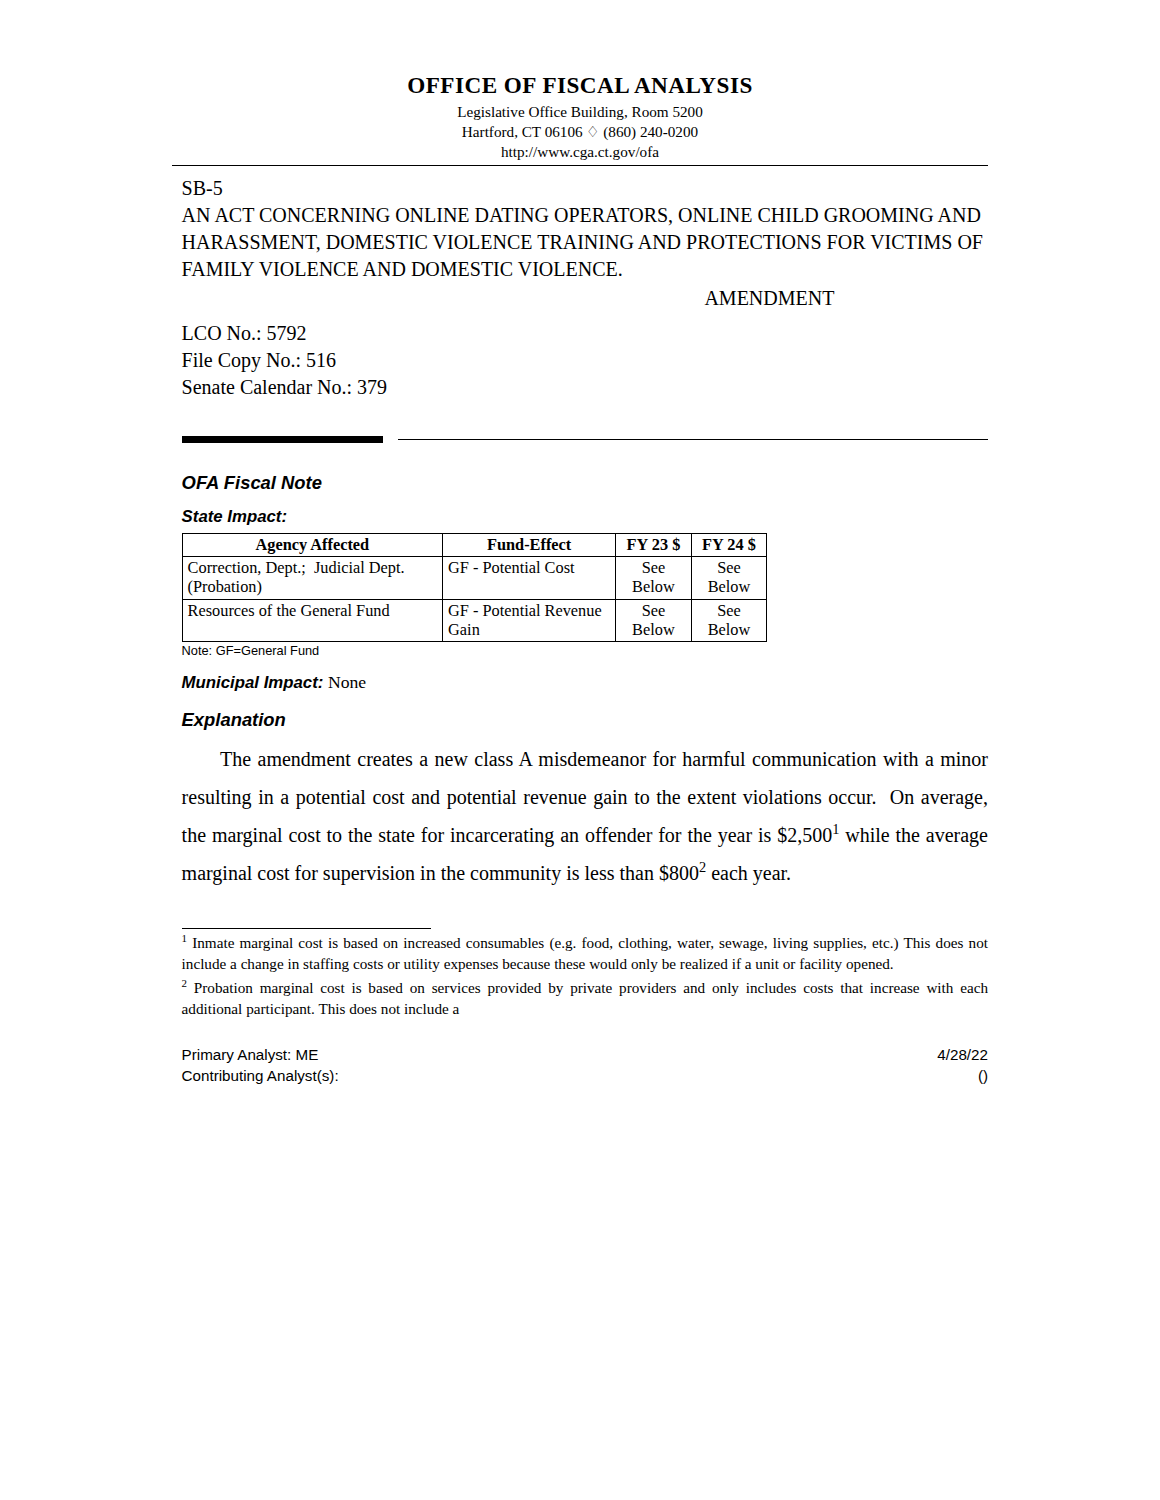OFFICE OF FISCAL ANALYSIS
Legislative Office Building, Room 5200
Hartford, CT 06106 ♢ (860) 240-0200
http://www.cga.ct.gov/ofa
SB-5
AN ACT CONCERNING ONLINE DATING OPERATORS, ONLINE CHILD GROOMING AND HARASSMENT, DOMESTIC VIOLENCE TRAINING AND PROTECTIONS FOR VICTIMS OF FAMILY VIOLENCE AND DOMESTIC VIOLENCE.
AMENDMENT
LCO No.: 5792
File Copy No.: 516
Senate Calendar No.: 379
OFA Fiscal Note
State Impact:
| Agency Affected | Fund-Effect | FY 23 $ | FY 24 $ |
| --- | --- | --- | --- |
| Correction, Dept.; Judicial Dept. (Probation) | GF - Potential Cost | See Below | See Below |
| Resources of the General Fund | GF - Potential Revenue Gain | See Below | See Below |
Note: GF=General Fund
Municipal Impact: None
Explanation
The amendment creates a new class A misdemeanor for harmful communication with a minor resulting in a potential cost and potential revenue gain to the extent violations occur. On average, the marginal cost to the state for incarcerating an offender for the year is $2,5001 while the average marginal cost for supervision in the community is less than $8002 each year.
1 Inmate marginal cost is based on increased consumables (e.g. food, clothing, water, sewage, living supplies, etc.) This does not include a change in staffing costs or utility expenses because these would only be realized if a unit or facility opened.
2 Probation marginal cost is based on services provided by private providers and only includes costs that increase with each additional participant. This does not include a
Primary Analyst: ME
Contributing Analyst(s):
4/28/22
()